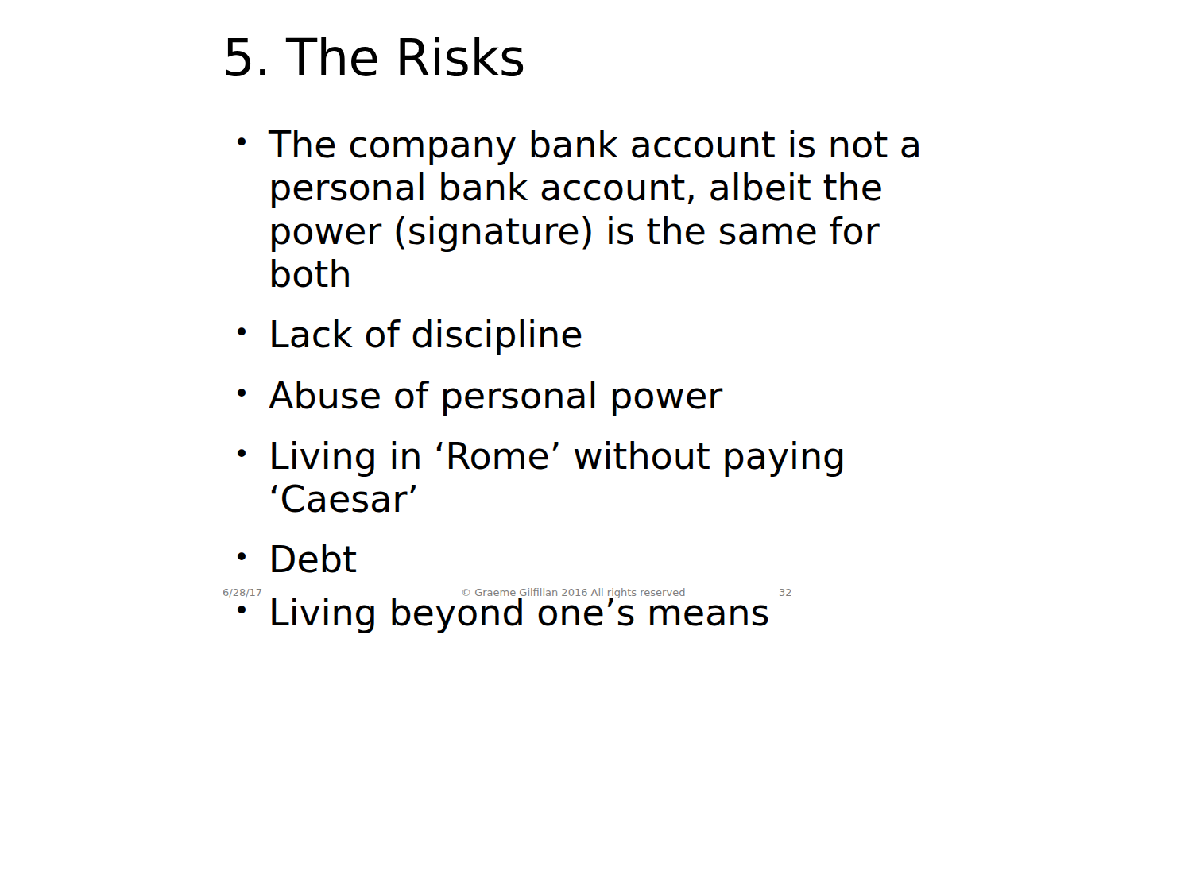5. The Risks
The company bank account is not a personal bank account, albeit the power (signature) is the same for both
Lack of discipline
Abuse of personal power
Living in ‘Rome’ without paying ‘Caesar’
Debt
6/28/17 © Graeme Gilfillan 2016 All rights reserved 32
Living beyond one’s means